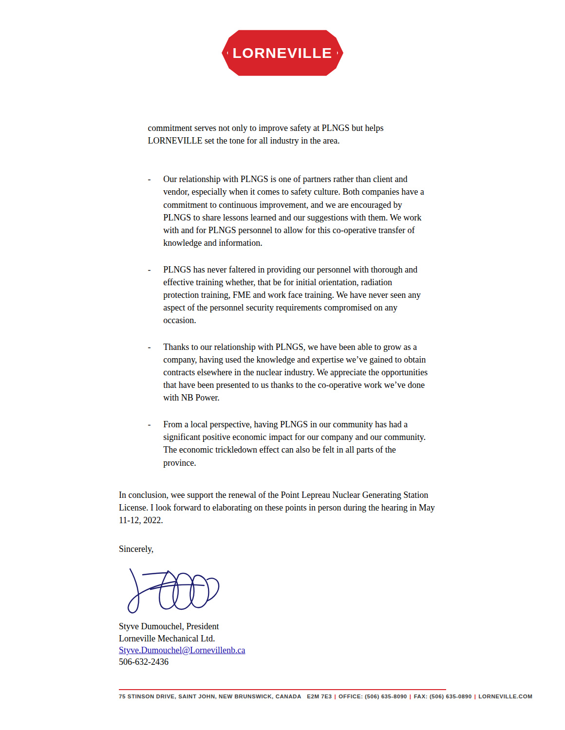LORNEVILLE
commitment serves not only to improve safety at PLNGS but helps LORNEVILLE set the tone for all industry in the area.
Our relationship with PLNGS is one of partners rather than client and vendor, especially when it comes to safety culture. Both companies have a commitment to continuous improvement, and we are encouraged by PLNGS to share lessons learned and our suggestions with them. We work with and for PLNGS personnel to allow for this co-operative transfer of knowledge and information.
PLNGS has never faltered in providing our personnel with thorough and effective training whether, that be for initial orientation, radiation protection training, FME and work face training. We have never seen any aspect of the personnel security requirements compromised on any occasion.
Thanks to our relationship with PLNGS, we have been able to grow as a company, having used the knowledge and expertise we’ve gained to obtain contracts elsewhere in the nuclear industry. We appreciate the opportunities that have been presented to us thanks to the co-operative work we’ve done with NB Power.
From a local perspective, having PLNGS in our community has had a significant positive economic impact for our company and our community. The economic trickledown effect can also be felt in all parts of the province.
In conclusion, wee support the renewal of the Point Lepreau Nuclear Generating Station License. I look forward to elaborating on these points in person during the hearing in May 11-12, 2022.
Sincerely,
Styve Dumouchel, President
Lorneville Mechanical Ltd.
Styve.Dumouchel@Lornevillenb.ca
506-632-2436
75 STINSON DRIVE, SAINT JOHN, NEW BRUNSWICK, CANADA E2M 7E3|OFFICE: (506) 635-8090|FAX: (506) 635-0890|LORNEVILLE.COM